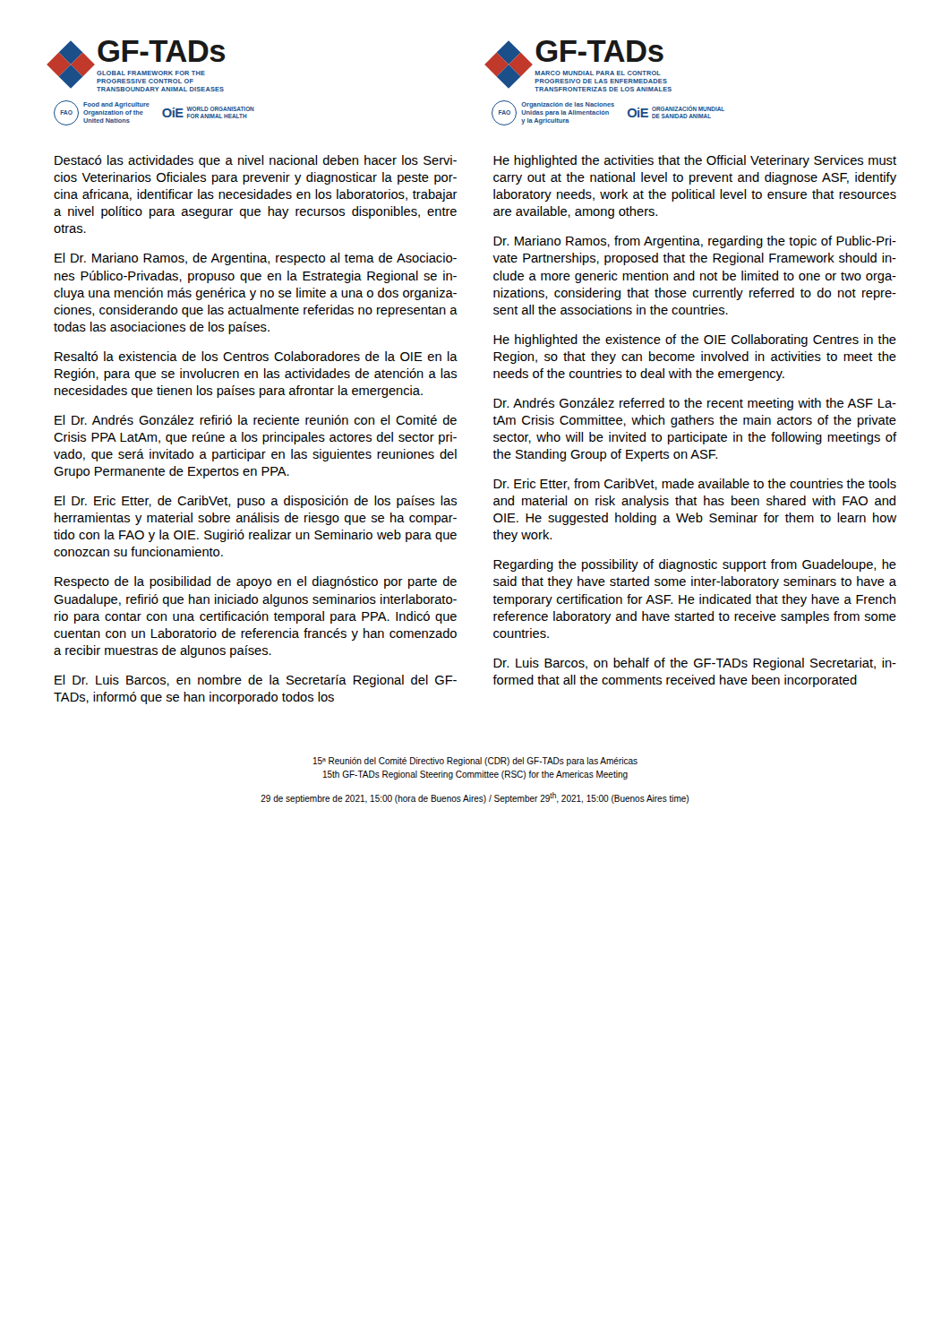GF-TADs
Global Framework for the
Progressive Control of
Transboundary Animal Diseases
FAO
Food and Agriculture
Organization of the
United Nations
OiE
World Organisation
for Animal Health
GF-TADs
Marco Mundial para el Control
Progresivo de las Enfermedades
Transfronterizas de los Animales
FAO
Organización de las Naciones
Unidas para la Alimentación
y la Agricultura
OiE
Organización Mundial
de Sanidad Animal
Destacó las actividades que a nivel nacional deben hacer los Servicios Veterinarios Oficiales para prevenir y diagnosticar la peste porcina africana, identificar las necesidades en los laboratorios, trabajar a nivel político para asegurar que hay recursos disponibles, entre otras.
El Dr. Mariano Ramos, de Argentina, respecto al tema de Asociaciones Público-Privadas, propuso que en la Estrategia Regional se incluya una mención más genérica y no se limite a una o dos organizaciones, considerando que las actualmente referidas no representan a todas las asociaciones de los países.
Resaltó la existencia de los Centros Colaboradores de la OIE en la Región, para que se involucren en las actividades de atención a las necesidades que tienen los países para afrontar la emergencia.
El Dr. Andrés González refirió la reciente reunión con el Comité de Crisis PPA LatAm, que reúne a los principales actores del sector privado, que será invitado a participar en las siguientes reuniones del Grupo Permanente de Expertos en PPA.
El Dr. Eric Etter, de CaribVet, puso a disposición de los países las herramientas y material sobre análisis de riesgo que se ha compartido con la FAO y la OIE. Sugirió realizar un Seminario web para que conozcan su funcionamiento.
Respecto de la posibilidad de apoyo en el diagnóstico por parte de Guadalupe, refirió que han iniciado algunos seminarios interlaboratorio para contar con una certificación temporal para PPA. Indicó que cuentan con un Laboratorio de referencia francés y han comenzado a recibir muestras de algunos países.
El Dr. Luis Barcos, en nombre de la Secretaría Regional del GF-TADs, informó que se han incorporado todos los
He highlighted the activities that the Official Veterinary Services must carry out at the national level to prevent and diagnose ASF, identify laboratory needs, work at the political level to ensure that resources are available, among others.
Dr. Mariano Ramos, from Argentina, regarding the topic of Public-Private Partnerships, proposed that the Regional Framework should include a more generic mention and not be limited to one or two organizations, considering that those currently referred to do not represent all the associations in the countries.
He highlighted the existence of the OIE Collaborating Centres in the Region, so that they can become involved in activities to meet the needs of the countries to deal with the emergency.
Dr. Andrés González referred to the recent meeting with the ASF LatAm Crisis Committee, which gathers the main actors of the private sector, who will be invited to participate in the following meetings of the Standing Group of Experts on ASF.
Dr. Eric Etter, from CaribVet, made available to the countries the tools and material on risk analysis that has been shared with FAO and OIE. He suggested holding a Web Seminar for them to learn how they work.
Regarding the possibility of diagnostic support from Guadeloupe, he said that they have started some inter-laboratory seminars to have a temporary certification for ASF. He indicated that they have a French reference laboratory and have started to receive samples from some countries.
Dr. Luis Barcos, on behalf of the GF-TADs Regional Secretariat, informed that all the comments received have been incorporated
15ª Reunión del Comité Directivo Regional (CDR) del GF-TADs para las Américas
15th GF-TADs Regional Steering Committee (RSC) for the Americas Meeting
29 de septiembre de 2021, 15:00 (hora de Buenos Aires) / September 29th, 2021, 15:00 (Buenos Aires time)